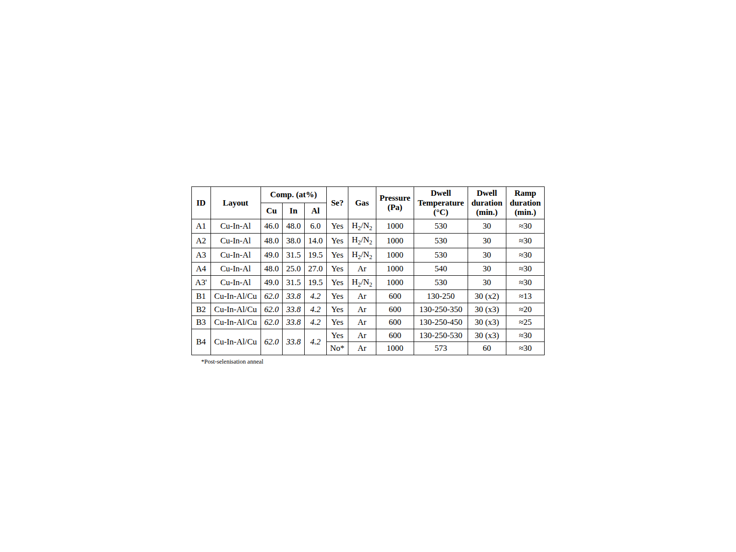| ID | Layout | Comp. (at%) | Se? | Gas | Pressure (Pa) | Dwell Temperature (°C) | Dwell duration (min.) | Ramp duration (min.) |
| --- | --- | --- | --- | --- | --- | --- | --- | --- |
| Cu | In | Al |
| A1 | Cu-In-Al | 46.0 | 48.0 | 6.0 | Yes | H 2 /N 2 | 1000 | 530 | 30 | ≈30 |
| A2 | Cu-In-Al | 48.0 | 38.0 | 14.0 | Yes | H 2 /N 2 | 1000 | 530 | 30 | ≈30 |
| A3 | Cu-In-Al | 49.0 | 31.5 | 19.5 | Yes | H 2 /N 2 | 1000 | 530 | 30 | ≈30 |
| A4 | Cu-In-Al | 48.0 | 25.0 | 27.0 | Yes | Ar | 1000 | 540 | 30 | ≈30 |
| A3' | Cu-In-Al | 49.0 | 31.5 | 19.5 | Yes | H 2 /N 2 | 1000 | 530 | 30 | ≈30 |
| B1 | Cu-In-Al/Cu | 62.0 | 33.8 | 4.2 | Yes | Ar | 600 | 130-250 | 30 (x2) | ≈13 |
| B2 | Cu-In-Al/Cu | 62.0 | 33.8 | 4.2 | Yes | Ar | 600 | 130-250-350 | 30 (x3) | ≈20 |
| B3 | Cu-In-Al/Cu | 62.0 | 33.8 | 4.2 | Yes | Ar | 600 | 130-250-450 | 30 (x3) | ≈25 |
| B4 | Cu-In-Al/Cu | 62.0 | 33.8 | 4.2 | Yes | Ar | 600 | 130-250-530 | 30 (x3) | ≈30 |
| No* | Ar | 1000 | 573 | 60 | ≈30 |
*Post-selenisation anneal